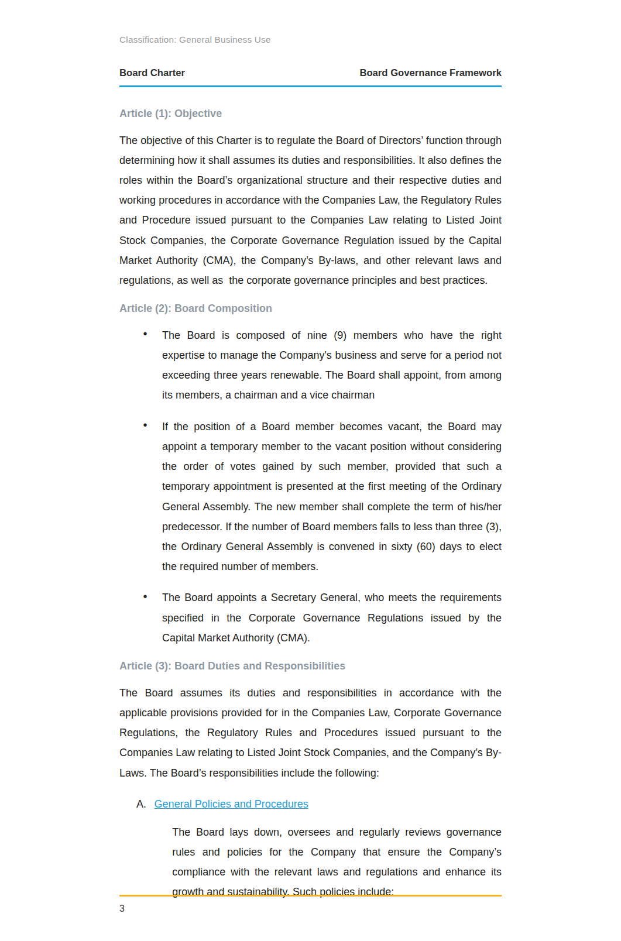Classification: General Business Use
Board Charter
Board Governance Framework
Article (1): Objective
The objective of this Charter is to regulate the Board of Directors’ function through determining how it shall assumes its duties and responsibilities. It also defines the roles within the Board’s organizational structure and their respective duties and working procedures in accordance with the Companies Law, the Regulatory Rules and Procedure issued pursuant to the Companies Law relating to Listed Joint Stock Companies, the Corporate Governance Regulation issued by the Capital Market Authority (CMA), the Company’s By-laws, and other relevant laws and regulations, as well as the corporate governance principles and best practices.
Article (2): Board Composition
The Board is composed of nine (9) members who have the right expertise to manage the Company's business and serve for a period not exceeding three years renewable. The Board shall appoint, from among its members, a chairman and a vice chairman
If the position of a Board member becomes vacant, the Board may appoint a temporary member to the vacant position without considering the order of votes gained by such member, provided that such a temporary appointment is presented at the first meeting of the Ordinary General Assembly. The new member shall complete the term of his/her predecessor. If the number of Board members falls to less than three (3), the Ordinary General Assembly is convened in sixty (60) days to elect the required number of members.
The Board appoints a Secretary General, who meets the requirements specified in the Corporate Governance Regulations issued by the Capital Market Authority (CMA).
Article (3): Board Duties and Responsibilities
The Board assumes its duties and responsibilities in accordance with the applicable provisions provided for in the Companies Law, Corporate Governance Regulations, the Regulatory Rules and Procedures issued pursuant to the Companies Law relating to Listed Joint Stock Companies, and the Company’s By-Laws. The Board’s responsibilities include the following:
General Policies and Procedures
The Board lays down, oversees and regularly reviews governance rules and policies for the Company that ensure the Company’s compliance with the relevant laws and regulations and enhance its growth and sustainability. Such policies include:
3